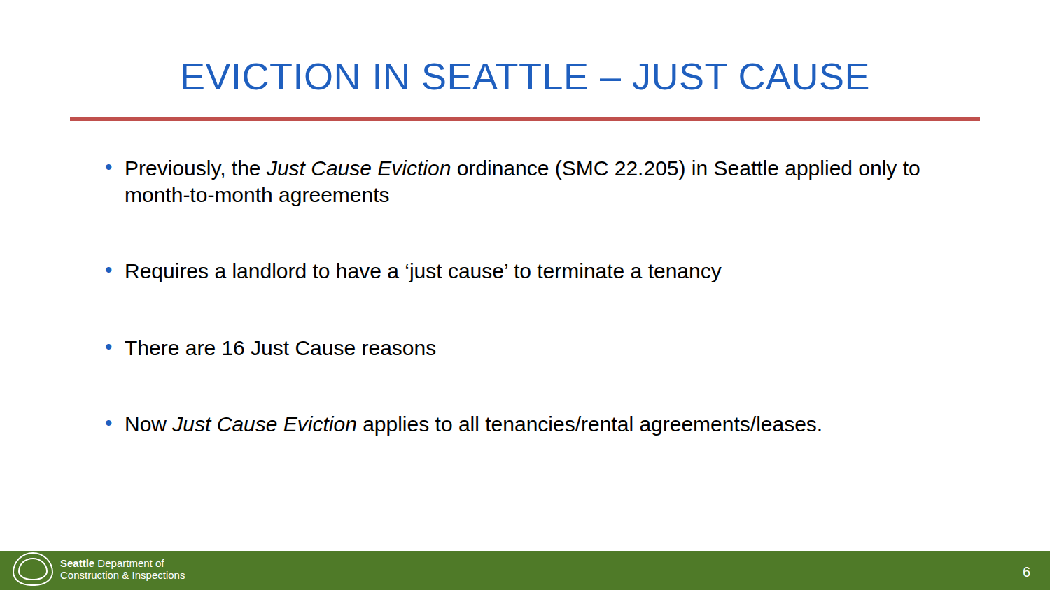EVICTION IN SEATTLE – JUST CAUSE
Previously, the Just Cause Eviction ordinance (SMC 22.205) in Seattle applied only to month-to-month agreements
Requires a landlord to have a ‘just cause’ to terminate a tenancy
There are 16 Just Cause reasons
Now Just Cause Eviction applies to all tenancies/rental agreements/leases.
Seattle Department of
Construction & Inspections
6